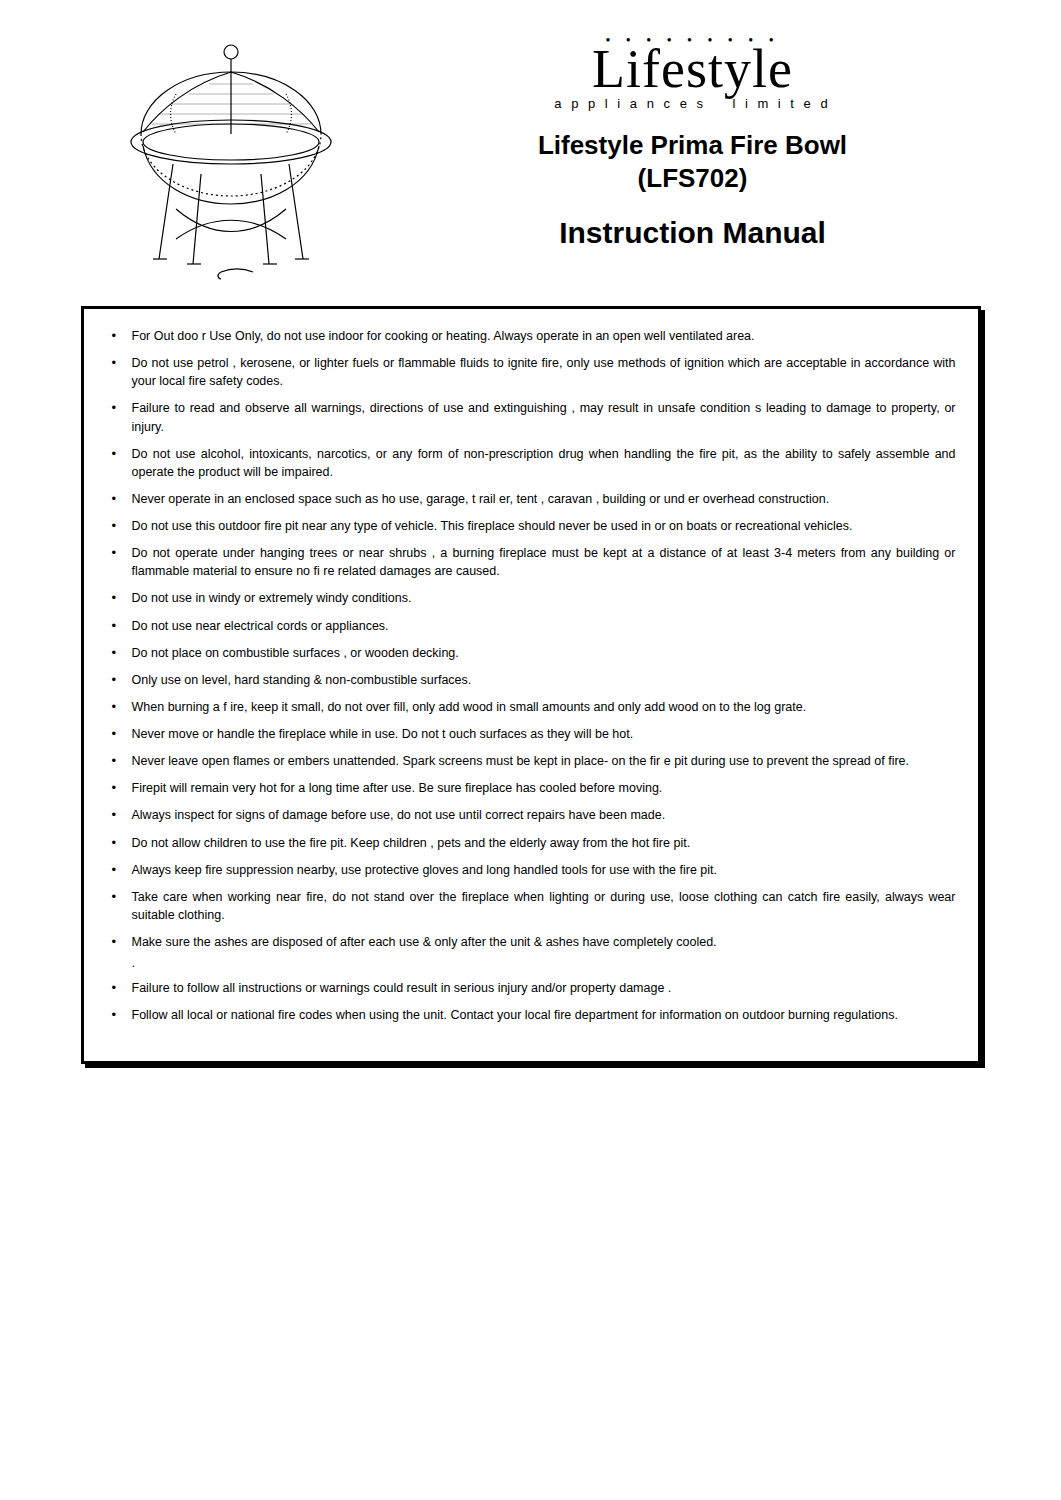• • • • • • • • • Lifestyle
a p p l i a n c e s l i m i t e d
Lifestyle Prima Fire Bowl
(LFS702)
Instruction Manual
For Out doo r Use Only, do not use indoor for cooking or heating. Always operate in an open well ventilated area.
Do not use petrol , kerosene, or lighter fuels or flammable fluids to ignite fire, only use methods of ignition which are acceptable in accordance with your local fire safety codes.
Failure to read and observe all warnings, directions of use and extinguishing , may result in unsafe condition s leading to damage to property, or injury.
Do not use alcohol, intoxicants, narcotics, or any form of non-prescription drug when handling the fire pit, as the ability to safely assemble and operate the product will be impaired.
Never operate in an enclosed space such as ho use, garage, t rail er, tent , caravan , building or und er overhead construction.
Do not use this outdoor fire pit near any type of vehicle. This fireplace should never be used in or on boats or recreational vehicles.
Do not operate under hanging trees or near shrubs , a burning fireplace must be kept at a distance of at least 3-4 meters from any building or flammable material to ensure no fi re related damages are caused.
Do not use in windy or extremely windy conditions.
Do not use near electrical cords or appliances.
Do not place on combustible surfaces , or wooden decking.
Only use on level, hard standing & non-combustible surfaces.
When burning a f ire, keep it small, do not over fill, only add wood in small amounts and only add wood on to the log grate.
Never move or handle the fireplace while in use. Do not t ouch surfaces as they will be hot.
Never leave open flames or embers unattended. Spark screens must be kept in place- on the fir e pit during use to prevent the spread of fire.
Firepit will remain very hot for a long time after use. Be sure fireplace has cooled before moving.
Always inspect for signs of damage before use, do not use until correct repairs have been made.
Do not allow children to use the fire pit. Keep children , pets and the elderly away from the hot fire pit.
Always keep fire suppression nearby, use protective gloves and long handled tools for use with the fire pit.
Take care when working near fire, do not stand over the fireplace when lighting or during use, loose clothing can catch fire easily, always wear suitable clothing.
Make sure the ashes are disposed of after each use & only after the unit & ashes have completely cooled.
.
Failure to follow all instructions or warnings could result in serious injury and/or property damage .
Follow all local or national fire codes when using the unit. Contact your local fire department for information on outdoor burning regulations.